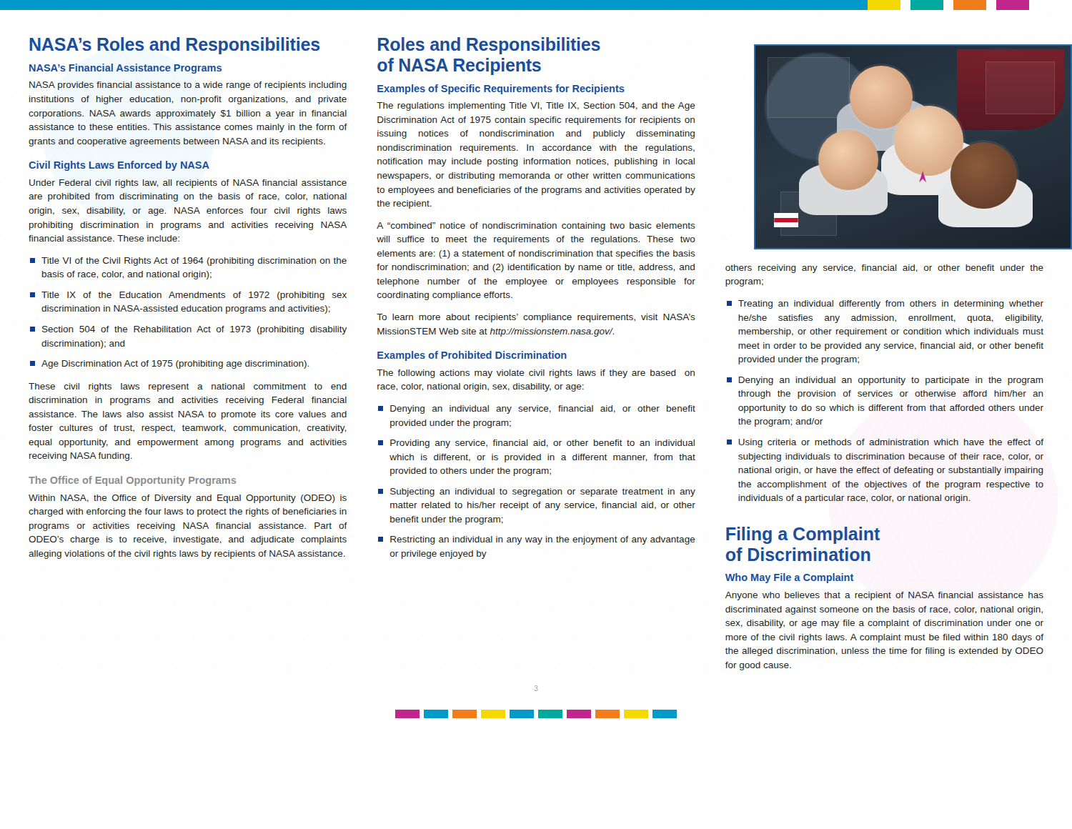NASA’s Roles and Responsibilities
NASA’s Financial Assistance Programs
NASA provides financial assistance to a wide range of recipients including institutions of higher education, non-profit organizations, and private corporations. NASA awards approximately $1 billion a year in financial assistance to these entities. This assistance comes mainly in the form of grants and cooperative agreements between NASA and its recipients.
Civil Rights Laws Enforced by NASA
Under Federal civil rights law, all recipients of NASA financial assistance are prohibited from discriminating on the basis of race, color, national origin, sex, disability, or age. NASA enforces four civil rights laws prohibiting discrimination in programs and activities receiving NASA financial assistance. These include:
Title VI of the Civil Rights Act of 1964 (prohibiting discrimination on the basis of race, color, and national origin);
Title IX of the Education Amendments of 1972 (prohibiting sex discrimination in NASA-assisted education programs and activities);
Section 504 of the Rehabilitation Act of 1973 (prohibiting disability discrimination); and
Age Discrimination Act of 1975 (prohibiting age discrimination).
These civil rights laws represent a national commitment to end discrimination in programs and activities receiving Federal financial assistance. The laws also assist NASA to promote its core values and foster cultures of trust, respect, teamwork, communication, creativity, equal opportunity, and empowerment among programs and activities receiving NASA funding.
The Office of Equal Opportunity Programs
Within NASA, the Office of Diversity and Equal Opportunity (ODEO) is charged with enforcing the four laws to protect the rights of beneficiaries in programs or activities receiving NASA financial assistance. Part of ODEO’s charge is to receive, investigate, and adjudicate complaints alleging violations of the civil rights laws by recipients of NASA assistance.
Roles and Responsibilities
of NASA Recipients
Examples of Specific Requirements for Recipients
The regulations implementing Title VI, Title IX, Section 504, and the Age Discrimination Act of 1975 contain specific requirements for recipients on issuing notices of nondiscrimination and publicly disseminating nondiscrimination requirements. In accordance with the regulations, notification may include posting information notices, publishing in local newspapers, or distributing memoranda or other written communications to employees and beneficiaries of the programs and activities operated by the recipient.
A “combined” notice of nondiscrimination containing two basic elements will suffice to meet the requirements of the regulations. These two elements are: (1) a statement of nondiscrimination that specifies the basis for nondiscrimination; and (2) identification by name or title, address, and telephone number of the employee or employees responsible for coordinating compliance efforts.
To learn more about recipients’ compliance requirements, visit NASA’s MissionSTEM Web site at http://missionstem.nasa.gov/.
Examples of Prohibited Discrimination
The following actions may violate civil rights laws if they are based on race, color, national origin, sex, disability, or age:
Denying an individual any service, financial aid, or other benefit provided under the program;
Providing any service, financial aid, or other benefit to an individual which is different, or is provided in a different manner, from that provided to others under the program;
Subjecting an individual to segregation or separate treatment in any matter related to his/her receipt of any service, financial aid, or other benefit under the program;
Restricting an individual in any way in the enjoyment of any advantage or privilege enjoyed by
others receiving any service, financial aid, or other benefit under the program;
Treating an individual differently from others in determining whether he/she satisfies any admission, enrollment, quota, eligibility, membership, or other requirement or condition which individuals must meet in order to be provided any service, financial aid, or other benefit provided under the program;
Denying an individual an opportunity to participate in the program through the provision of services or otherwise afford him/her an opportunity to do so which is different from that afforded others under the program; and/or
Using criteria or methods of administration which have the effect of subjecting individuals to discrimination because of their race, color, or national origin, or have the effect of defeating or substantially impairing the accomplishment of the objectives of the program respective to individuals of a particular race, color, or national origin.
Filing a Complaint
of Discrimination
Who May File a Complaint
Anyone who believes that a recipient of NASA financial assistance has discriminated against someone on the basis of race, color, national origin, sex, disability, or age may file a complaint of discrimination under one or more of the civil rights laws. A complaint must be filed within 180 days of the alleged discrimination, unless the time for filing is extended by ODEO for good cause.
3